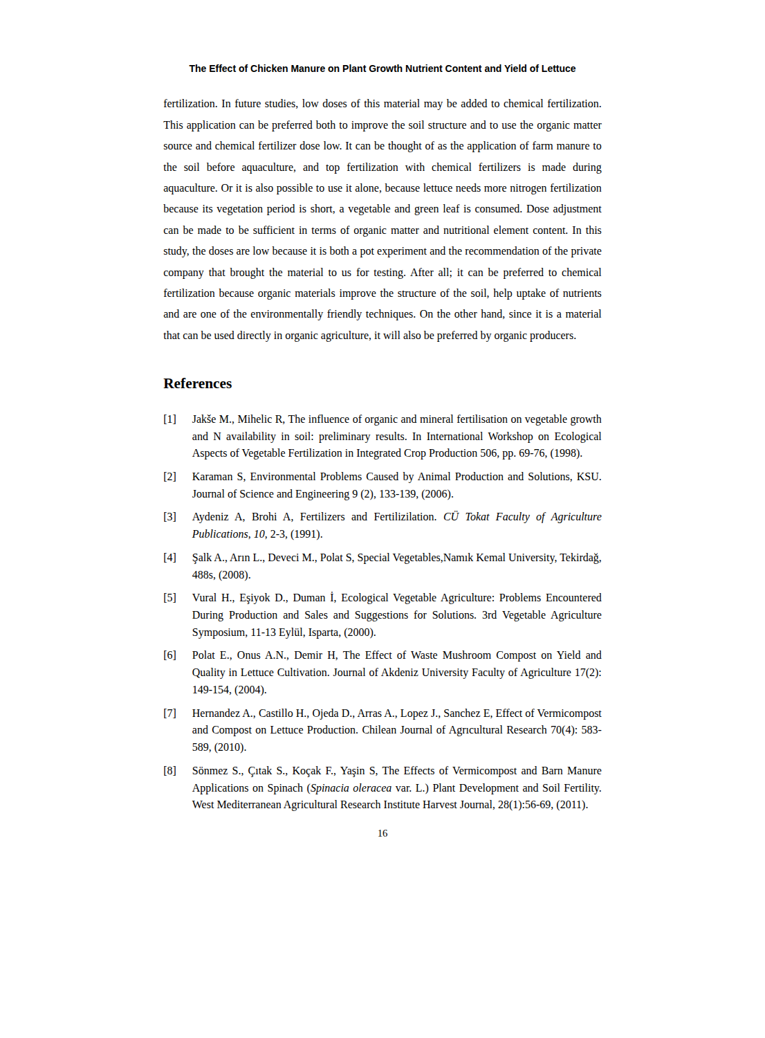The Effect of Chicken Manure on Plant Growth Nutrient Content and Yield of Lettuce
fertilization. In future studies, low doses of this material may be added to chemical fertilization. This application can be preferred both to improve the soil structure and to use the organic matter source and chemical fertilizer dose low. It can be thought of as the application of farm manure to the soil before aquaculture, and top fertilization with chemical fertilizers is made during aquaculture. Or it is also possible to use it alone, because lettuce needs more nitrogen fertilization because its vegetation period is short, a vegetable and green leaf is consumed. Dose adjustment can be made to be sufficient in terms of organic matter and nutritional element content. In this study, the doses are low because it is both a pot experiment and the recommendation of the private company that brought the material to us for testing. After all; it can be preferred to chemical fertilization because organic materials improve the structure of the soil, help uptake of nutrients and are one of the environmentally friendly techniques. On the other hand, since it is a material that can be used directly in organic agriculture, it will also be preferred by organic producers.
References
[1] Jakše M., Mihelic R, The influence of organic and mineral fertilisation on vegetable growth and N availability in soil: preliminary results. In International Workshop on Ecological Aspects of Vegetable Fertilization in Integrated Crop Production 506, pp. 69-76, (1998).
[2] Karaman S, Environmental Problems Caused by Animal Production and Solutions, KSU. Journal of Science and Engineering 9 (2), 133-139, (2006).
[3] Aydeniz A, Brohi A, Fertilizers and Fertilizilation. CÜ Tokat Faculty of Agriculture Publications, 10, 2-3, (1991).
[4] Şalk A., Arın L., Deveci M., Polat S, Special Vegetables,Namık Kemal University, Tekirdağ, 488s, (2008).
[5] Vural H., Eşiyok D., Duman İ, Ecological Vegetable Agriculture: Problems Encountered During Production and Sales and Suggestions for Solutions. 3rd Vegetable Agriculture Symposium, 11-13 Eylül, Isparta, (2000).
[6] Polat E., Onus A.N., Demir H, The Effect of Waste Mushroom Compost on Yield and Quality in Lettuce Cultivation. Journal of Akdeniz University Faculty of Agriculture 17(2): 149-154, (2004).
[7] Hernandez A., Castillo H., Ojeda D., Arras A., Lopez J., Sanchez E, Effect of Vermicompost and Compost on Lettuce Production. Chilean Journal of Agrıcultural Research 70(4): 583-589, (2010).
[8] Sönmez S., Çıtak S., Koçak F., Yaşin S, The Effects of Vermicompost and Barn Manure Applications on Spinach (Spinacia oleracea var. L.) Plant Development and Soil Fertility. West Mediterranean Agricultural Research Institute Harvest Journal, 28(1):56-69, (2011).
16